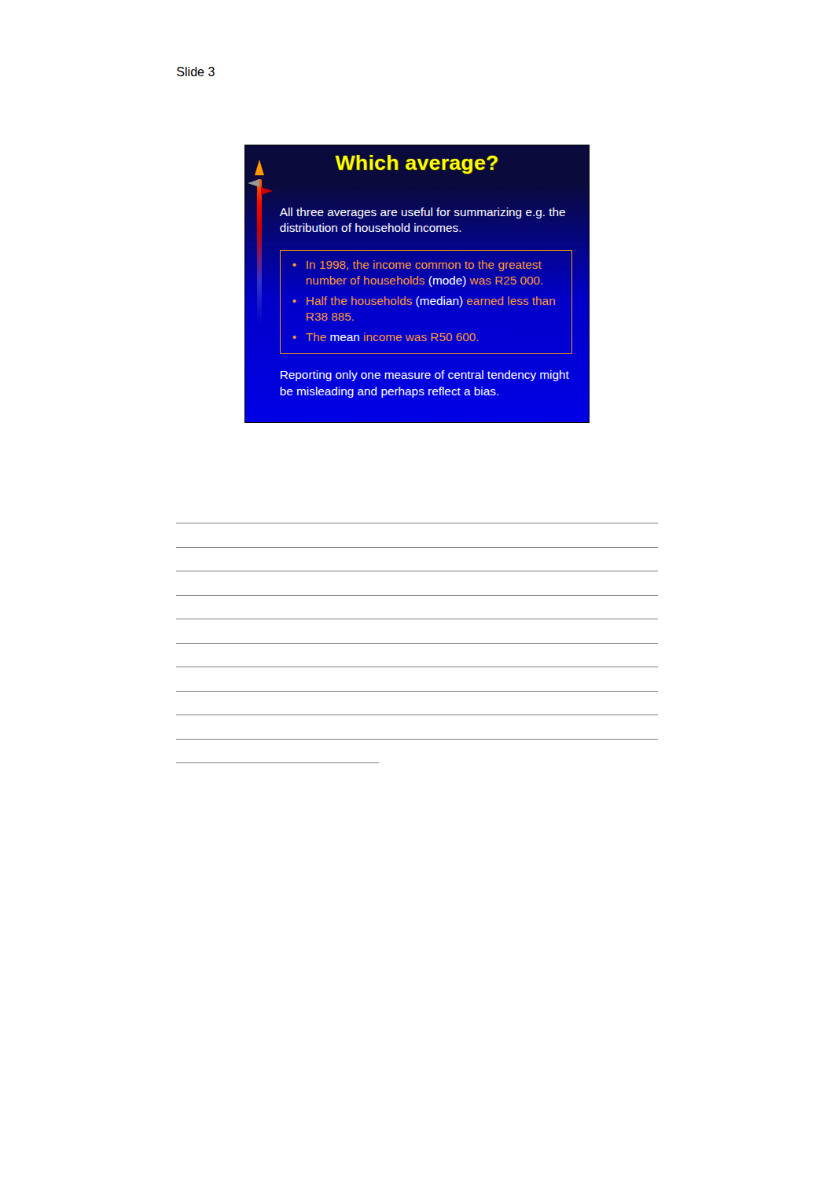Slide 3
Which average?
All three averages are useful for summarizing e.g. the distribution of household incomes.
In 1998, the income common to the greatest number of households (mode) was R25 000.
Half the households (median) earned less than R38 885.
The mean income was R50 600.
Reporting only one measure of central tendency might be misleading and perhaps reflect a bias.